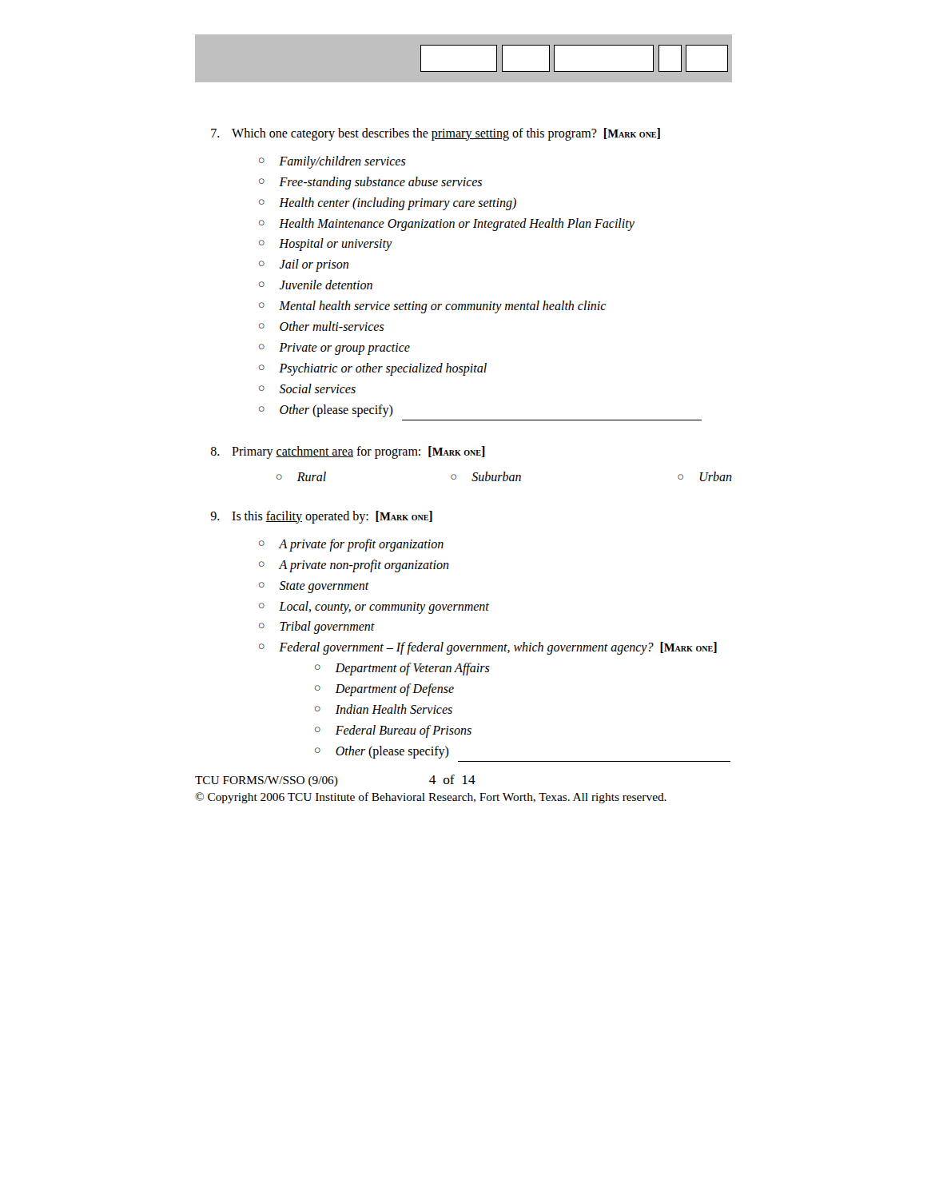7. Which one category best describes the primary setting of this program? [Mark one]
Family/children services
Free-standing substance abuse services
Health center (including primary care setting)
Health Maintenance Organization or Integrated Health Plan Facility
Hospital or university
Jail or prison
Juvenile detention
Mental health service setting or community mental health clinic
Other multi-services
Private or group practice
Psychiatric or other specialized hospital
Social services
Other (please specify)
8. Primary catchment area for program: [Mark one]
Rural
Suburban
Urban
9. Is this facility operated by: [Mark one]
A private for profit organization
A private non-profit organization
State government
Local, county, or community government
Tribal government
Federal government – If federal government, which government agency? [Mark one]
Department of Veteran Affairs
Department of Defense
Indian Health Services
Federal Bureau of Prisons
Other (please specify)
TCU FORMS/W/SSO (9/06) 4 of 14
© Copyright 2006 TCU Institute of Behavioral Research, Fort Worth, Texas. All rights reserved.